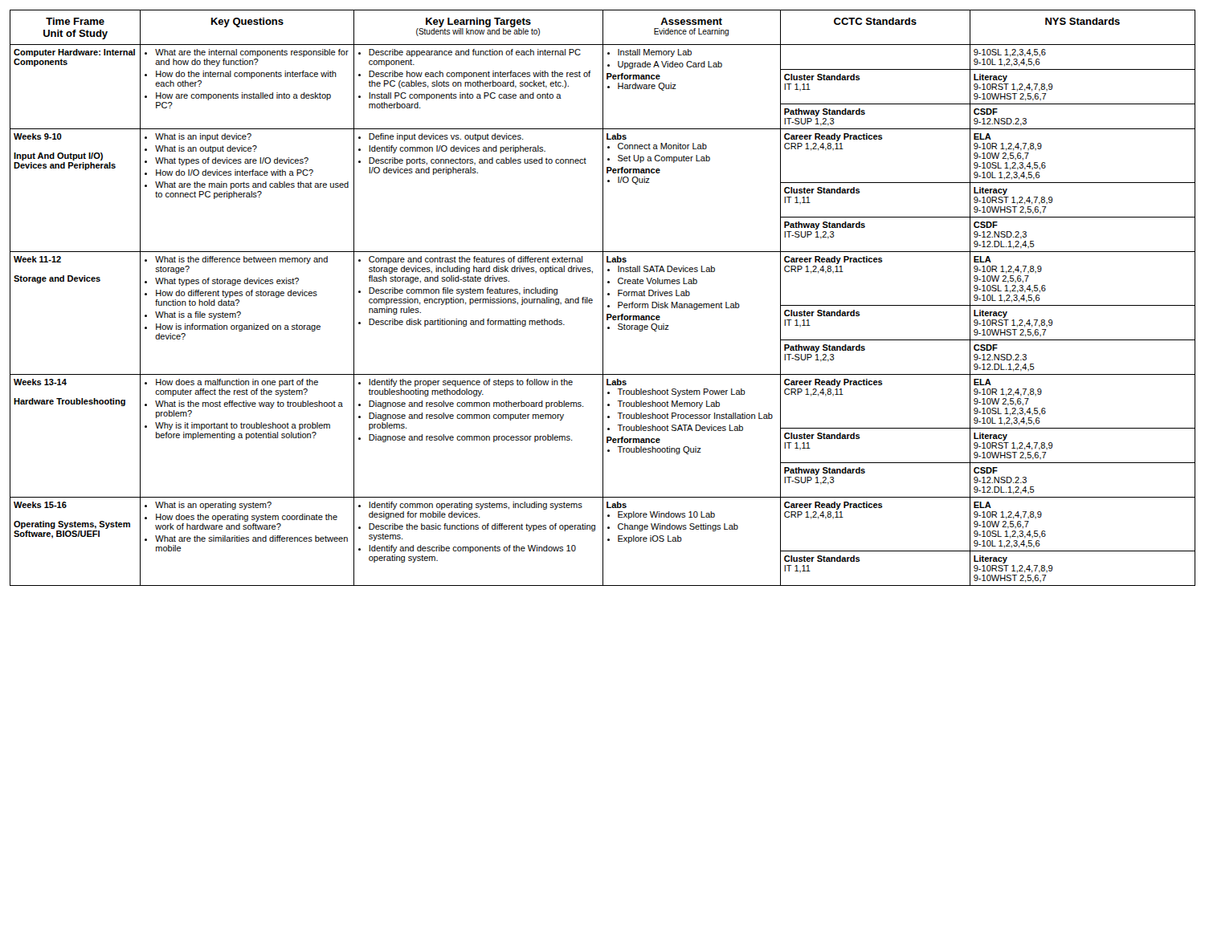| Time Frame Unit of Study | Key Questions | Key Learning Targets (Students will know and be able to) | Assessment Evidence of Learning | CCTC Standards | NYS Standards |
| --- | --- | --- | --- | --- | --- |
| Computer Hardware: Internal Components | What are the internal components responsible for and how do they function? How do the internal components interface with each other? How are components installed into a desktop PC? | Describe appearance and function of each internal PC component. Describe how each component interfaces with the rest of the PC (cables, slots on motherboard, socket, etc.). Install PC components into a PC case and onto a motherboard. | Install Memory Lab Upgrade A Video Card Lab Performance Hardware Quiz | | 9-10SL 1,2,3,4,5,6 9-10L 1,2,3,4,5,6 |
| Cluster Standards IT 1,11 | Literacy 9-10RST 1,2,4,7,8,9 9-10WHST 2,5,6,7 |
| Pathway Standards IT-SUP 1,2,3 | CSDF 9-12.NSD.2,3 |
| Weeks 9-10 Input And Output I/O) Devices and Peripherals | What is an input device? What is an output device? What types of devices are I/O devices? How do I/O devices interface with a PC? What are the main ports and cables that are used to connect PC peripherals? | Define input devices vs. output devices. Identify common I/O devices and peripherals. Describe ports, connectors, and cables used to connect I/O devices and peripherals. | Labs Connect a Monitor Lab Set Up a Computer Lab Performance I/O Quiz | Career Ready Practices CRP 1,2,4,8,11 | ELA 9-10R 1,2,4,7,8,9 9-10W 2,5,6,7 9-10SL 1,2,3,4,5,6 9-10L 1,2,3,4,5,6 |
| Cluster Standards IT 1,11 | Literacy 9-10RST 1,2,4,7,8,9 9-10WHST 2,5,6,7 |
| Pathway Standards IT-SUP 1,2,3 | CSDF 9-12.NSD.2,3 9-12.DL.1,2,4,5 |
| Week 11-12 Storage and Devices | What is the difference between memory and storage? What types of storage devices exist? How do different types of storage devices function to hold data? What is a file system? How is information organized on a storage device? | Compare and contrast the features of different external storage devices, including hard disk drives, optical drives, flash storage, and solid-state drives. Describe common file system features, including compression, encryption, permissions, journaling, and file naming rules. Describe disk partitioning and formatting methods. | Labs Install SATA Devices Lab Create Volumes Lab Format Drives Lab Perform Disk Management Lab Performance Storage Quiz | Career Ready Practices CRP 1,2,4,8,11 | ELA 9-10R 1,2,4,7,8,9 9-10W 2,5,6,7 9-10SL 1,2,3,4,5,6 9-10L 1,2,3,4,5,6 |
| Cluster Standards IT 1,11 | Literacy 9-10RST 1,2,4,7,8,9 9-10WHST 2,5,6,7 |
| Pathway Standards IT-SUP 1,2,3 | CSDF 9-12.NSD.2.3 9-12.DL.1,2,4,5 |
| Weeks 13-14 Hardware Troubleshooting | How does a malfunction in one part of the computer affect the rest of the system? What is the most effective way to troubleshoot a problem? Why is it important to troubleshoot a problem before implementing a potential solution? | Identify the proper sequence of steps to follow in the troubleshooting methodology. Diagnose and resolve common motherboard problems. Diagnose and resolve common computer memory problems. Diagnose and resolve common processor problems. | Labs Troubleshoot System Power Lab Troubleshoot Memory Lab Troubleshoot Processor Installation Lab Troubleshoot SATA Devices Lab Performance Troubleshooting Quiz | Career Ready Practices CRP 1,2,4,8,11 | ELA 9-10R 1,2,4,7,8,9 9-10W 2,5,6,7 9-10SL 1,2,3,4,5,6 9-10L 1,2,3,4,5,6 |
| Cluster Standards IT 1,11 | Literacy 9-10RST 1,2,4,7,8,9 9-10WHST 2,5,6,7 |
| Pathway Standards IT-SUP 1,2,3 | CSDF 9-12.NSD.2.3 9-12.DL.1,2,4,5 |
| Weeks 15-16 Operating Systems, System Software, BIOS/UEFI | What is an operating system? How does the operating system coordinate the work of hardware and software? What are the similarities and differences between mobile | Identify common operating systems, including systems designed for mobile devices. Describe the basic functions of different types of operating systems. Identify and describe components of the Windows 10 operating system. | Labs Explore Windows 10 Lab Change Windows Settings Lab Explore iOS Lab | Career Ready Practices CRP 1,2,4,8,11 | ELA 9-10R 1,2,4,7,8,9 9-10W 2,5,6,7 9-10SL 1,2,3,4,5,6 9-10L 1,2,3,4,5,6 |
| Cluster Standards IT 1,11 | Literacy 9-10RST 1,2,4,7,8,9 9-10WHST 2,5,6,7 |